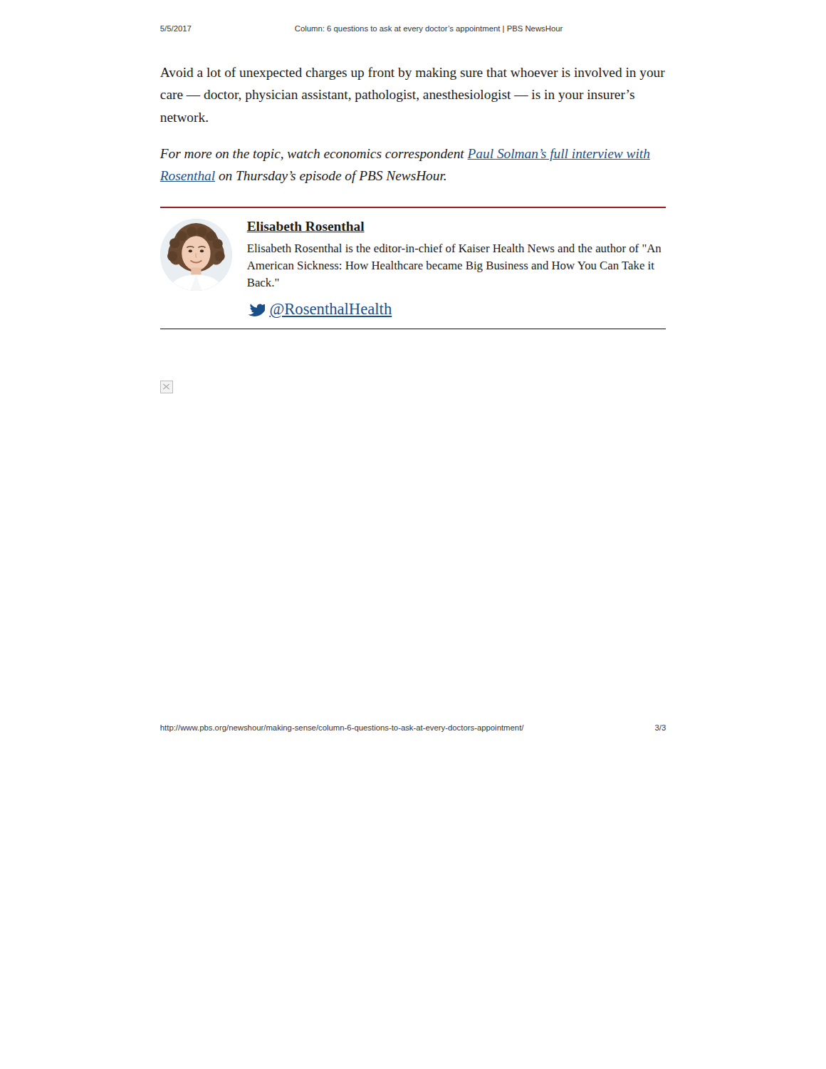5/5/2017
Column: 6 questions to ask at every doctor’s appointment | PBS NewsHour
Avoid a lot of unexpected charges up front by making sure that whoever is involved in your care — doctor, physician assistant, pathologist, anesthesiologist — is in your insurer’s network.
For more on the topic, watch economics correspondent Paul Solman’s full interview with Rosenthal on Thursday’s episode of PBS NewsHour.
Elisabeth Rosenthal
Elisabeth Rosenthal is the editor-in-chief of Kaiser Health News and the author of "An American Sickness: How Healthcare became Big Business and How You Can Take it Back."
@RosenthalHealth
http://www.pbs.org/newshour/making-sense/column-6-questions-to-ask-at-every-doctors-appointment/
3/3